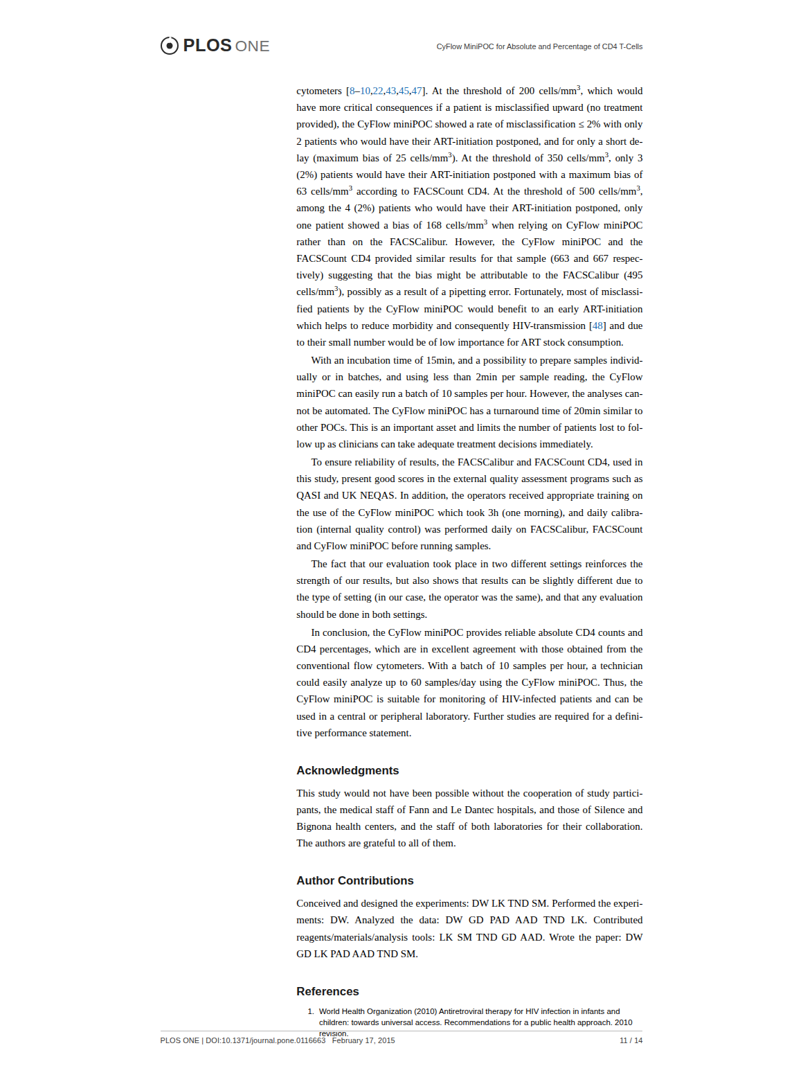PLOSONE
CyFlow MiniPOC for Absolute and Percentage of CD4 T-Cells
cytometers [8–10,22,43,45,47]. At the threshold of 200 cells/mm3, which would have more critical consequences if a patient is misclassified upward (no treatment provided), the CyFlow miniPOC showed a rate of misclassification ≤ 2% with only 2 patients who would have their ART-initiation postponed, and for only a short delay (maximum bias of 25 cells/mm3). At the threshold of 350 cells/mm3, only 3 (2%) patients would have their ART-initiation postponed with a maximum bias of 63 cells/mm3 according to FACSCount CD4. At the threshold of 500 cells/mm3, among the 4 (2%) patients who would have their ART-initiation postponed, only one patient showed a bias of 168 cells/mm3 when relying on CyFlow miniPOC rather than on the FACSCalibur. However, the CyFlow miniPOC and the FACSCount CD4 provided similar results for that sample (663 and 667 respectively) suggesting that the bias might be attributable to the FACSCalibur (495 cells/mm3), possibly as a result of a pipetting error. Fortunately, most of misclassified patients by the CyFlow miniPOC would benefit to an early ART-initiation which helps to reduce morbidity and consequently HIV-transmission [48] and due to their small number would be of low importance for ART stock consumption.
With an incubation time of 15min, and a possibility to prepare samples individually or in batches, and using less than 2min per sample reading, the CyFlow miniPOC can easily run a batch of 10 samples per hour. However, the analyses cannot be automated. The CyFlow miniPOC has a turnaround time of 20min similar to other POCs. This is an important asset and limits the number of patients lost to follow up as clinicians can take adequate treatment decisions immediately.
To ensure reliability of results, the FACSCalibur and FACSCount CD4, used in this study, present good scores in the external quality assessment programs such as QASI and UK NEQAS. In addition, the operators received appropriate training on the use of the CyFlow miniPOC which took 3h (one morning), and daily calibration (internal quality control) was performed daily on FACSCalibur, FACSCount and CyFlow miniPOC before running samples.
The fact that our evaluation took place in two different settings reinforces the strength of our results, but also shows that results can be slightly different due to the type of setting (in our case, the operator was the same), and that any evaluation should be done in both settings.
In conclusion, the CyFlow miniPOC provides reliable absolute CD4 counts and CD4 percentages, which are in excellent agreement with those obtained from the conventional flow cytometers. With a batch of 10 samples per hour, a technician could easily analyze up to 60 samples/day using the CyFlow miniPOC. Thus, the CyFlow miniPOC is suitable for monitoring of HIV-infected patients and can be used in a central or peripheral laboratory. Further studies are required for a definitive performance statement.
Acknowledgments
This study would not have been possible without the cooperation of study participants, the medical staff of Fann and Le Dantec hospitals, and those of Silence and Bignona health centers, and the staff of both laboratories for their collaboration. The authors are grateful to all of them.
Author Contributions
Conceived and designed the experiments: DW LK TND SM. Performed the experiments: DW. Analyzed the data: DW GD PAD AAD TND LK. Contributed reagents/materials/analysis tools: LK SM TND GD AAD. Wrote the paper: DW GD LK PAD AAD TND SM.
References
World Health Organization (2010) Antiretroviral therapy for HIV infection in infants and children: towards universal access. Recommendations for a public health approach. 2010 revision.
PLOS ONE | DOI:10.1371/journal.pone.0116663 February 17, 2015
11 / 14